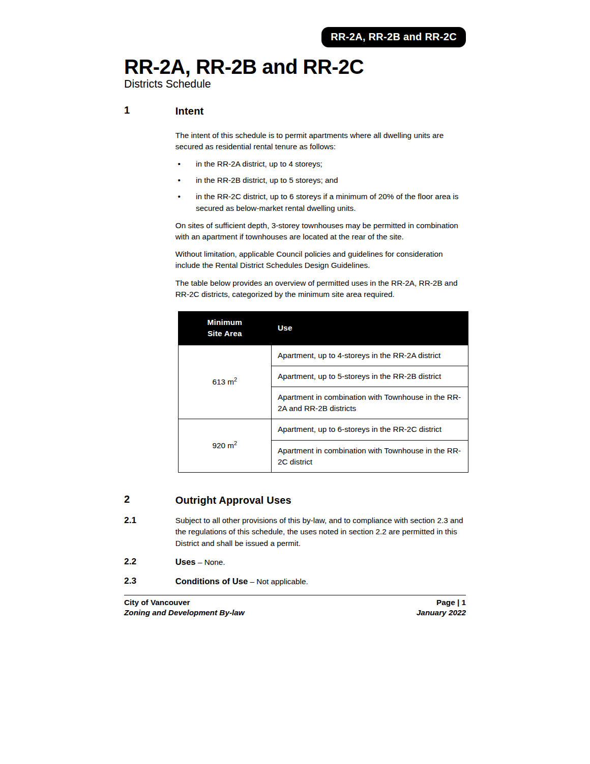RR-2A, RR-2B and RR-2C
RR-2A, RR-2B and RR-2C
Districts Schedule
1
Intent
The intent of this schedule is to permit apartments where all dwelling units are secured as residential rental tenure as follows:
in the RR-2A district, up to 4 storeys;
in the RR-2B district, up to 5 storeys; and
in the RR-2C district, up to 6 storeys if a minimum of 20% of the floor area is secured as below-market rental dwelling units.
On sites of sufficient depth, 3-storey townhouses may be permitted in combination with an apartment if townhouses are located at the rear of the site.
Without limitation, applicable Council policies and guidelines for consideration include the Rental District Schedules Design Guidelines.
The table below provides an overview of permitted uses in the RR-2A, RR-2B and RR-2C districts, categorized by the minimum site area required.
| Minimum Site Area | Use |
| --- | --- |
| 613 m 2 | Apartment, up to 4-storeys in the RR-2A district |
| Apartment, up to 5-storeys in the RR-2B district |
| Apartment in combination with Townhouse in the RR-2A and RR-2B districts |
| 920 m 2 | Apartment, up to 6-storeys in the RR-2C district |
| Apartment in combination with Townhouse in the RR-2C district |
2
Outright Approval Uses
2.1
Subject to all other provisions of this by-law, and to compliance with section 2.3 and the regulations of this schedule, the uses noted in section 2.2 are permitted in this District and shall be issued a permit.
2.2
Uses – None.
2.3
Conditions of Use – Not applicable.
City of Vancouver
Zoning and Development By-law
Page | 1
January 2022